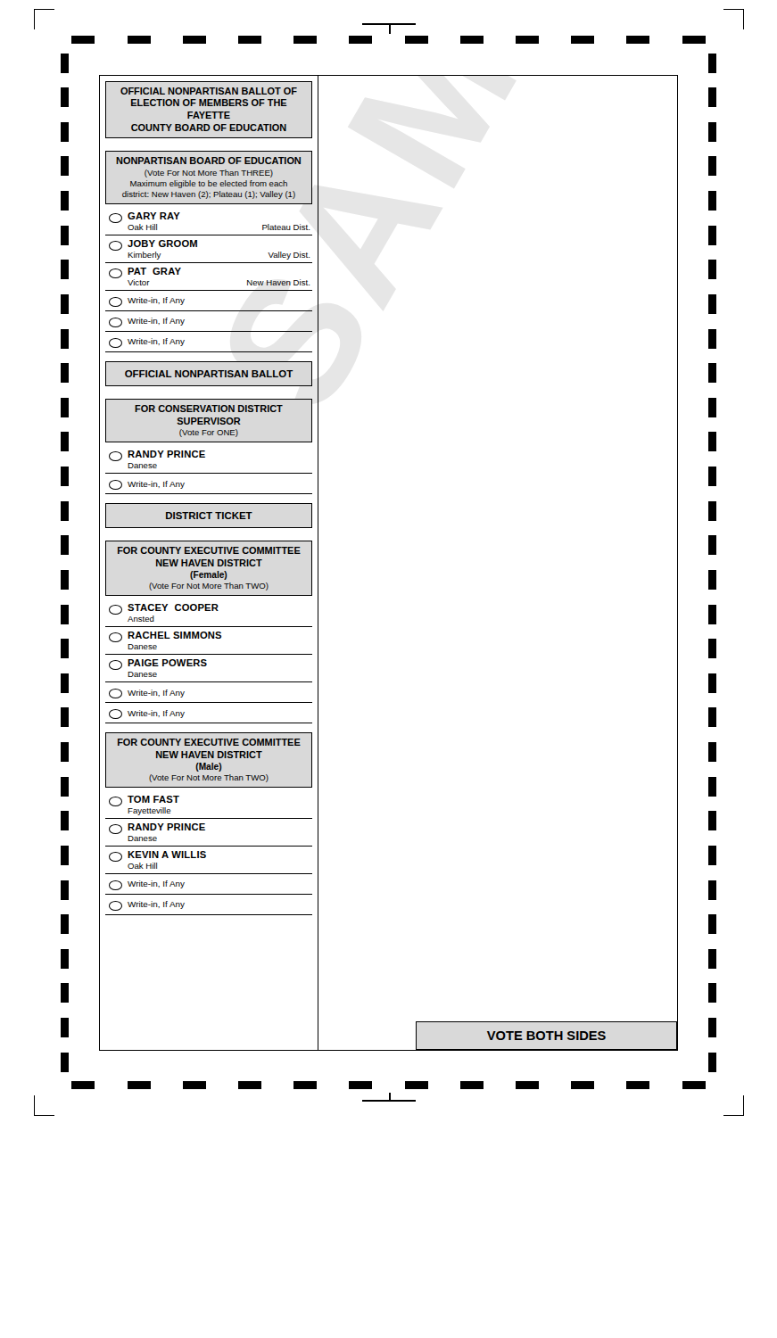SAMPLE
OFFICIAL NONPARTISAN BALLOT OF
ELECTION OF MEMBERS OF THE FAYETTE
COUNTY BOARD OF EDUCATION
NONPARTISAN BOARD OF EDUCATION (Vote For Not More Than THREE) Maximum eligible to be elected from each district: New Haven (2); Plateau (1); Valley (1)
GARY RAY
Oak Hill Plateau Dist.
JOBY GROOM
Kimberly Valley Dist.
PAT GRAY
Victor New Haven Dist.
Write-in, If Any
Write-in, If Any
Write-in, If Any
OFFICIAL NONPARTISAN BALLOT
FOR CONSERVATION DISTRICT SUPERVISOR (Vote For ONE)
RANDY PRINCE
Danese
Write-in, If Any
DISTRICT TICKET
FOR COUNTY EXECUTIVE COMMITTEE
NEW HAVEN DISTRICT (Female) (Vote For Not More Than TWO)
STACEY COOPER
Ansted
RACHEL SIMMONS
Danese
PAIGE POWERS
Danese
Write-in, If Any
Write-in, If Any
FOR COUNTY EXECUTIVE COMMITTEE
NEW HAVEN DISTRICT (Male) (Vote For Not More Than TWO)
TOM FAST
Fayetteville
RANDY PRINCE
Danese
KEVIN A WILLIS
Oak Hill
Write-in, If Any
Write-in, If Any
VOTE BOTH SIDES